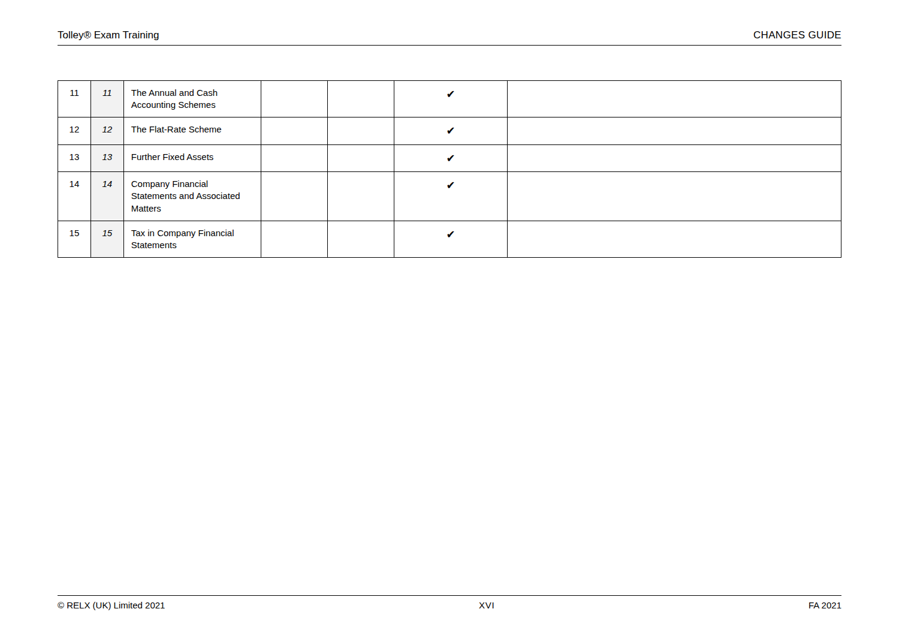Tolley® Exam Training
CHANGES GUIDE
| 11 | 11 | The Annual and Cash Accounting Schemes | | | ✔ | |
| 12 | 12 | The Flat-Rate Scheme | | | ✔ | |
| 13 | 13 | Further Fixed Assets | | | ✔ | |
| 14 | 14 | Company Financial Statements and Associated Matters | | | ✔ | |
| 15 | 15 | Tax in Company Financial Statements | | | ✔ | |
© RELX (UK) Limited 2021
XVI
FA 2021